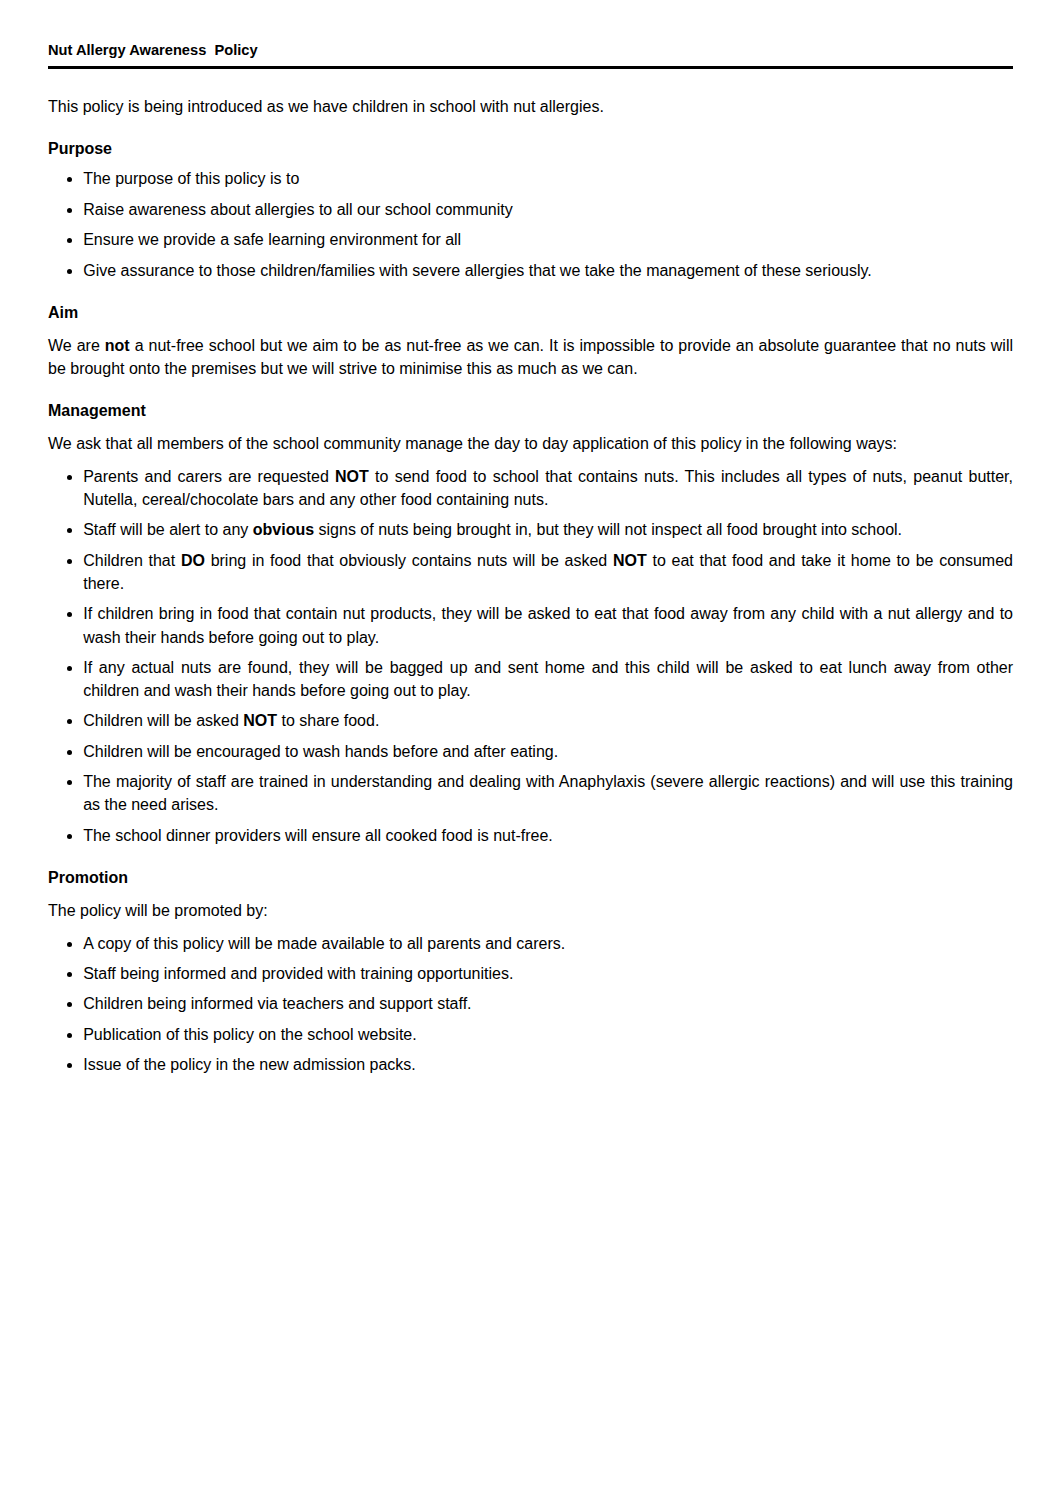Nut Allergy Awareness Policy
This policy is being introduced as we have children in school with nut allergies.
Purpose
The purpose of this policy is to
Raise awareness about allergies to all our school community
Ensure we provide a safe learning environment for all
Give assurance to those children/families with severe allergies that we take the management of these seriously.
Aim
We are not a nut-free school but we aim to be as nut-free as we can. It is impossible to provide an absolute guarantee that no nuts will be brought onto the premises but we will strive to minimise this as much as we can.
Management
We ask that all members of the school community manage the day to day application of this policy in the following ways:
Parents and carers are requested NOT to send food to school that contains nuts. This includes all types of nuts, peanut butter, Nutella, cereal/chocolate bars and any other food containing nuts.
Staff will be alert to any obvious signs of nuts being brought in, but they will not inspect all food brought into school.
Children that DO bring in food that obviously contains nuts will be asked NOT to eat that food and take it home to be consumed there.
If children bring in food that contain nut products, they will be asked to eat that food away from any child with a nut allergy and to wash their hands before going out to play.
If any actual nuts are found, they will be bagged up and sent home and this child will be asked to eat lunch away from other children and wash their hands before going out to play.
Children will be asked NOT to share food.
Children will be encouraged to wash hands before and after eating.
The majority of staff are trained in understanding and dealing with Anaphylaxis (severe allergic reactions) and will use this training as the need arises.
The school dinner providers will ensure all cooked food is nut-free.
Promotion
The policy will be promoted by:
A copy of this policy will be made available to all parents and carers.
Staff being informed and provided with training opportunities.
Children being informed via teachers and support staff.
Publication of this policy on the school website.
Issue of the policy in the new admission packs.